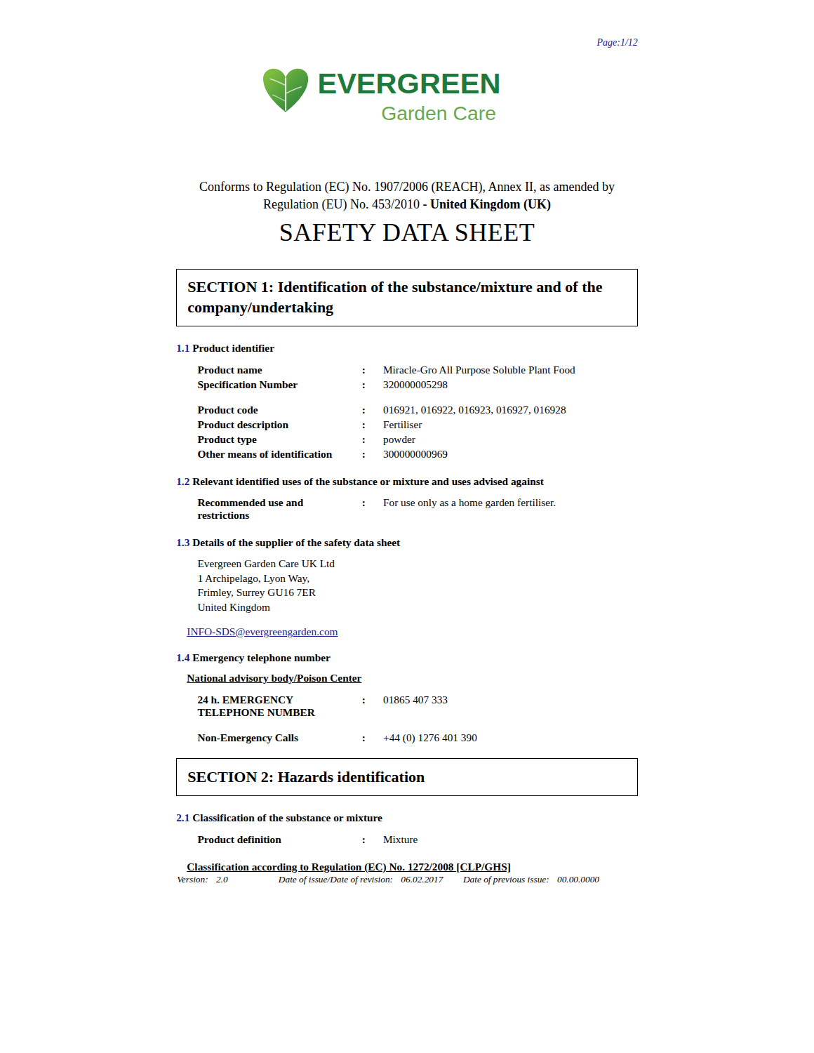Page:1/12
EVERGREEN Garden Care
Conforms to Regulation (EC) No. 1907/2006 (REACH), Annex II, as amended by Regulation (EU) No. 453/2010 - United Kingdom (UK)
SAFETY DATA SHEET
SECTION 1: Identification of the substance/mixture and of the company/undertaking
1.1 Product identifier
| Product name | : | Miracle-Gro All Purpose Soluble Plant Food |
| Specification Number | : | 320000005298 |
| Product code | : | 016921, 016922, 016923, 016927, 016928 |
| Product description | : | Fertiliser |
| Product type | : | powder |
| Other means of identification | : | 300000000969 |
1.2 Relevant identified uses of the substance or mixture and uses advised against
| Recommended use and restrictions | : | For use only as a home garden fertiliser. |
1.3 Details of the supplier of the safety data sheet
Evergreen Garden Care UK Ltd
1 Archipelago, Lyon Way,
Frimley, Surrey GU16 7ER
United Kingdom
INFO-SDS@evergreengarden.com
1.4 Emergency telephone number
National advisory body/Poison Center
| 24 h. EMERGENCY TELEPHONE NUMBER | : | 01865 407 333 |
| Non-Emergency Calls | : | +44 (0) 1276 401 390 |
SECTION 2: Hazards identification
2.1 Classification of the substance or mixture
| Product definition | : | Mixture |
Classification according to Regulation (EC) No. 1272/2008 [CLP/GHS]
| Version: 2.0 | Date of issue/Date of revision: 06.02.2017 | Date of previous issue: 00.00.0000 |